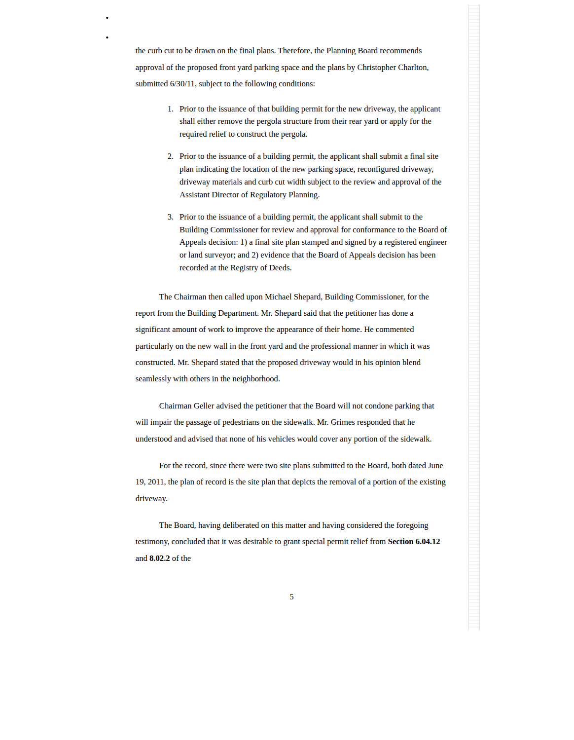• •
the curb cut to be drawn on the final plans. Therefore, the Planning Board recommends approval of the proposed front yard parking space and the plans by Christopher Charlton, submitted 6/30/11, subject to the following conditions:
Prior to the issuance of that building permit for the new driveway, the applicant shall either remove the pergola structure from their rear yard or apply for the required relief to construct the pergola.
Prior to the issuance of a building permit, the applicant shall submit a final site plan indicating the location of the new parking space, reconfigured driveway, driveway materials and curb cut width subject to the review and approval of the Assistant Director of Regulatory Planning.
Prior to the issuance of a building permit, the applicant shall submit to the Building Commissioner for review and approval for conformance to the Board of Appeals decision: 1) a final site plan stamped and signed by a registered engineer or land surveyor; and 2) evidence that the Board of Appeals decision has been recorded at the Registry of Deeds.
The Chairman then called upon Michael Shepard, Building Commissioner, for the report from the Building Department. Mr. Shepard said that the petitioner has done a significant amount of work to improve the appearance of their home. He commented particularly on the new wall in the front yard and the professional manner in which it was constructed. Mr. Shepard stated that the proposed driveway would in his opinion blend seamlessly with others in the neighborhood.
Chairman Geller advised the petitioner that the Board will not condone parking that will impair the passage of pedestrians on the sidewalk. Mr. Grimes responded that he understood and advised that none of his vehicles would cover any portion of the sidewalk.
For the record, since there were two site plans submitted to the Board, both dated June 19, 2011, the plan of record is the site plan that depicts the removal of a portion of the existing driveway.
The Board, having deliberated on this matter and having considered the foregoing testimony, concluded that it was desirable to grant special permit relief from Section 6.04.12 and 8.02.2 of the
5